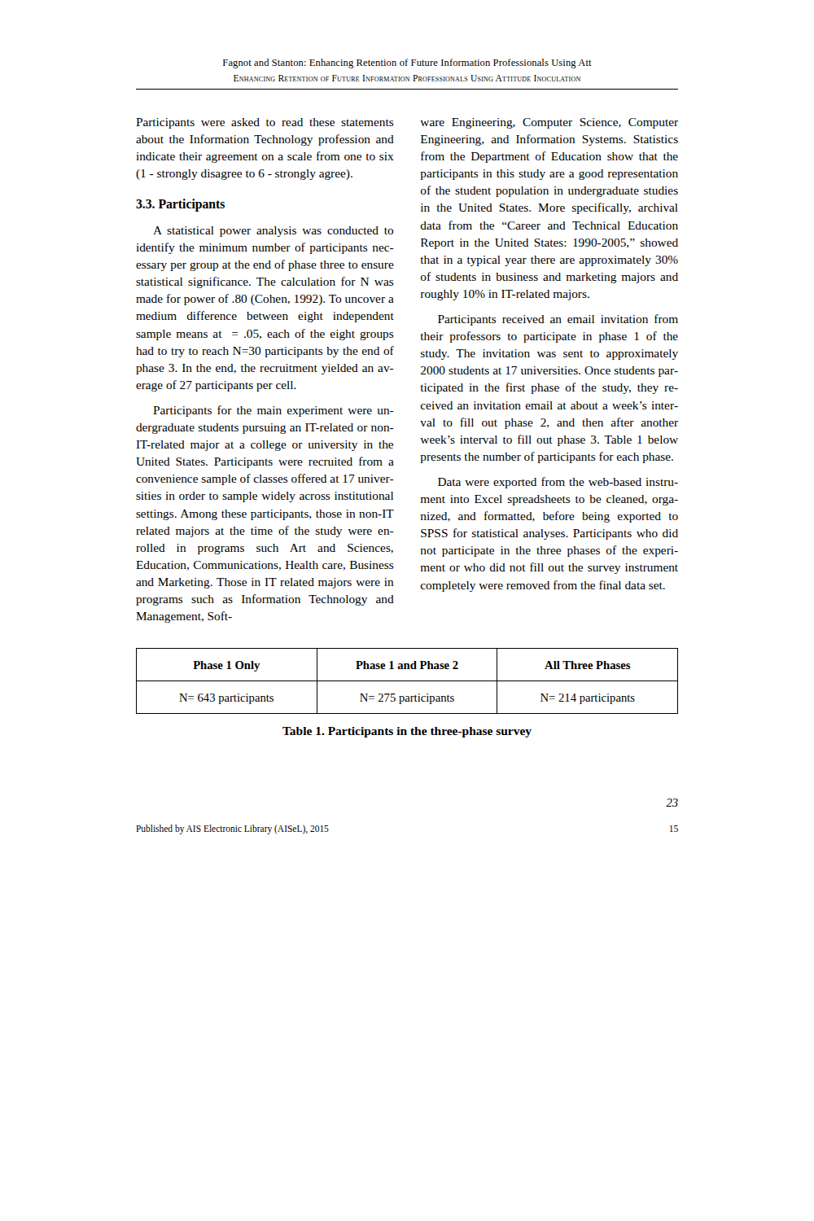Fagnot and Stanton: Enhancing Retention of Future Information Professionals Using Att
Enhancing Retention of Future Information Professionals Using Attitude Inoculation
Participants were asked to read these statements about the Information Technology profession and indicate their agreement on a scale from one to six (1 - strongly disagree to 6 - strongly agree).
3.3. Participants
A statistical power analysis was conducted to identify the minimum number of participants necessary per group at the end of phase three to ensure statistical significance. The calculation for N was made for power of .80 (Cohen, 1992). To uncover a medium difference between eight independent sample means at = .05, each of the eight groups had to try to reach N=30 participants by the end of phase 3. In the end, the recruitment yielded an average of 27 participants per cell.
Participants for the main experiment were undergraduate students pursuing an IT-related or non-IT-related major at a college or university in the United States. Participants were recruited from a convenience sample of classes offered at 17 universities in order to sample widely across institutional settings. Among these participants, those in non-IT related majors at the time of the study were enrolled in programs such Art and Sciences, Education, Communications, Health care, Business and Marketing. Those in IT related majors were in programs such as Information Technology and Management, Soft-
ware Engineering, Computer Science, Computer Engineering, and Information Systems. Statistics from the Department of Education show that the participants in this study are a good representation of the student population in undergraduate studies in the United States. More specifically, archival data from the “Career and Technical Education Report in the United States: 1990-2005,” showed that in a typical year there are approximately 30% of students in business and marketing majors and roughly 10% in IT-related majors.
Participants received an email invitation from their professors to participate in phase 1 of the study. The invitation was sent to approximately 2000 students at 17 universities. Once students participated in the first phase of the study, they received an invitation email at about a week’s interval to fill out phase 2, and then after another week’s interval to fill out phase 3. Table 1 below presents the number of participants for each phase.
Data were exported from the web-based instrument into Excel spreadsheets to be cleaned, organized, and formatted, before being exported to SPSS for statistical analyses. Participants who did not participate in the three phases of the experiment or who did not fill out the survey instrument completely were removed from the final data set.
| Phase 1 Only | Phase 1 and Phase 2 | All Three Phases |
| --- | --- | --- |
| N= 643 participants | N= 275 participants | N= 214 participants |
Table 1. Participants in the three-phase survey
23
Published by AIS Electronic Library (AISeL), 2015 15